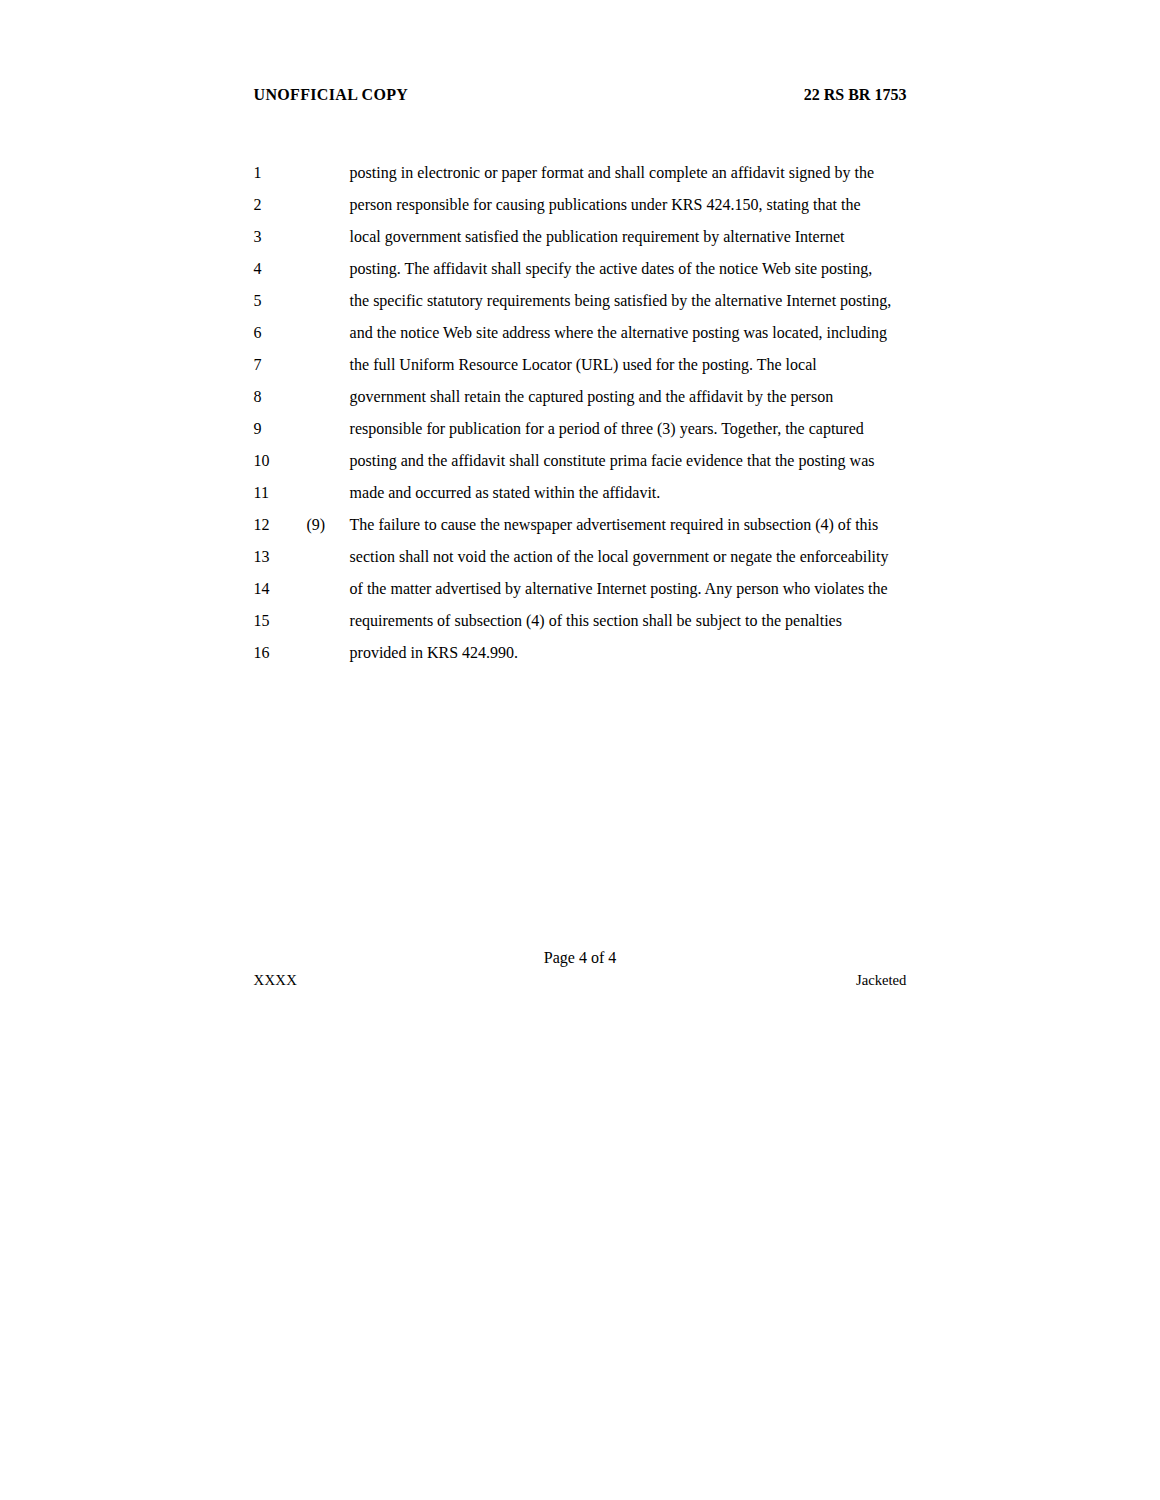UNOFFICIAL COPY
22 RS BR 1753
| 1 | | posting in electronic or paper format and shall complete an affidavit signed by the |
| 2 | | person responsible for causing publications under KRS 424.150, stating that the |
| 3 | | local government satisfied the publication requirement by alternative Internet |
| 4 | | posting. The affidavit shall specify the active dates of the notice Web site posting, |
| 5 | | the specific statutory requirements being satisfied by the alternative Internet posting, |
| 6 | | and the notice Web site address where the alternative posting was located, including |
| 7 | | the full Uniform Resource Locator (URL) used for the posting. The local |
| 8 | | government shall retain the captured posting and the affidavit by the person |
| 9 | | responsible for publication for a period of three (3) years. Together, the captured |
| 10 | | posting and the affidavit shall constitute prima facie evidence that the posting was |
| 11 | | made and occurred as stated within the affidavit. |
| 12 | (9) | The failure to cause the newspaper advertisement required in subsection (4) of this |
| 13 | | section shall not void the action of the local government or negate the enforceability |
| 14 | | of the matter advertised by alternative Internet posting. Any person who violates the |
| 15 | | requirements of subsection (4) of this section shall be subject to the penalties |
| 16 | | provided in KRS 424.990. |
Page 4 of 4
XXXX
Jacketed